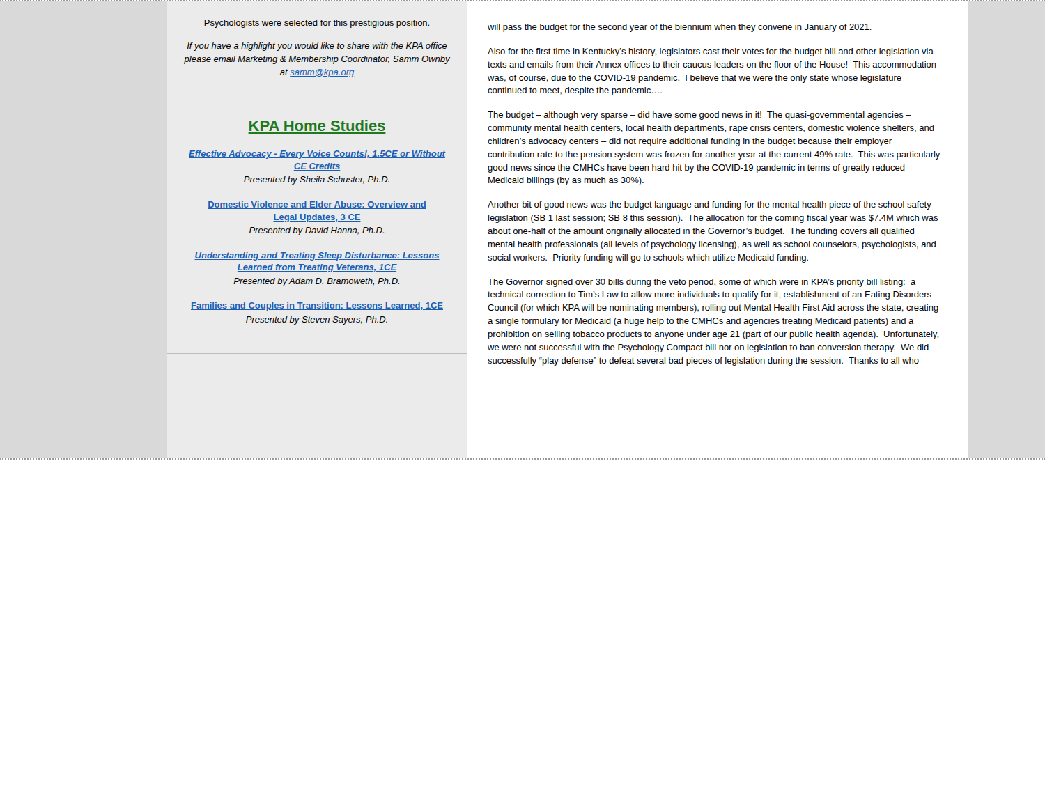Psychologists were selected for this prestigious position.
If you have a highlight you would like to share with the KPA office please email Marketing & Membership Coordinator, Samm Ownby at samm@kpa.org
KPA Home Studies
Effective Advocacy - Every Voice Counts!, 1.5CE or Without CE Credits Presented by Sheila Schuster, Ph.D.
Domestic Violence and Elder Abuse: Overview and
Legal Updates, 3 CE Presented by David Hanna, Ph.D.
Understanding and Treating Sleep Disturbance: Lessons Learned from Treating Veterans, 1CE Presented by Adam D. Bramoweth, Ph.D.
Families and Couples in Transition: Lessons Learned, 1CE Presented by Steven Sayers, Ph.D.
will pass the budget for the second year of the biennium when they convene in January of 2021.
Also for the first time in Kentucky’s history, legislators cast their votes for the budget bill and other legislation via texts and emails from their Annex offices to their caucus leaders on the floor of the House! This accommodation was, of course, due to the COVID-19 pandemic. I believe that we were the only state whose legislature continued to meet, despite the pandemic….
The budget – although very sparse – did have some good news in it! The quasi-governmental agencies –community mental health centers, local health departments, rape crisis centers, domestic violence shelters, and children’s advocacy centers – did not require additional funding in the budget because their employer contribution rate to the pension system was frozen for another year at the current 49% rate. This was particularly good news since the CMHCs have been hard hit by the COVID-19 pandemic in terms of greatly reduced Medicaid billings (by as much as 30%).
Another bit of good news was the budget language and funding for the mental health piece of the school safety legislation (SB 1 last session; SB 8 this session). The allocation for the coming fiscal year was $7.4M which was about one-half of the amount originally allocated in the Governor’s budget. The funding covers all qualified mental health professionals (all levels of psychology licensing), as well as school counselors, psychologists, and social workers. Priority funding will go to schools which utilize Medicaid funding.
The Governor signed over 30 bills during the veto period, some of which were in KPA’s priority bill listing: a technical correction to Tim’s Law to allow more individuals to qualify for it; establishment of an Eating Disorders Council (for which KPA will be nominating members), rolling out Mental Health First Aid across the state, creating a single formulary for Medicaid (a huge help to the CMHCs and agencies treating Medicaid patients) and a prohibition on selling tobacco products to anyone under age 21 (part of our public health agenda). Unfortunately, we were not successful with the Psychology Compact bill nor on legislation to ban conversion therapy. We did successfully “play defense” to defeat several bad pieces of legislation during the session. Thanks to all who